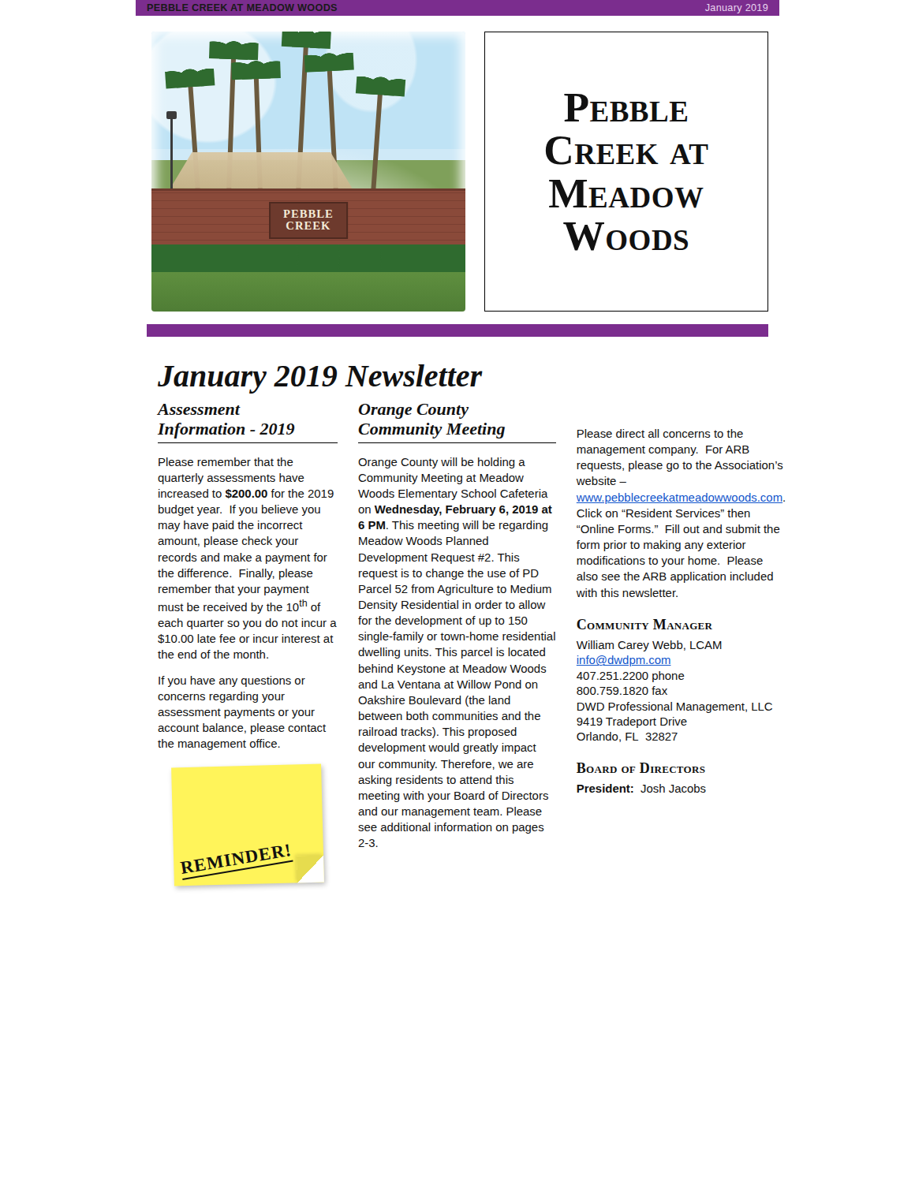PEBBLE CREEK AT MEADOW WOODS January 2019
PEBBLE
CREEK
Pebble
Creek at
Meadow
Woods
January 2019 Newsletter
Assessment
Information - 2019
Please remember that the quarterly assessments have increased to $200.00 for the 2019 budget year. If you believe you may have paid the incorrect amount, please check your records and make a payment for the difference. Finally, please remember that your payment must be received by the 10th of each quarter so you do not incur a $10.00 late fee or incur interest at the end of the month.
If you have any questions or concerns regarding your assessment payments or your account balance, please contact the management office.
REMINDER!
Orange County
Community Meeting
Orange County will be holding a Community Meeting at Meadow Woods Elementary School Cafeteria on Wednesday, February 6, 2019 at 6 PM. This meeting will be regarding Meadow Woods Planned Development Request #2. This request is to change the use of PD Parcel 52 from Agriculture to Medium Density Residential in order to allow for the development of up to 150 single-family or town-home residential dwelling units. This parcel is located behind Keystone at Meadow Woods and La Ventana at Willow Pond on Oakshire Boulevard (the land between both communities and the railroad tracks). This proposed development would greatly impact our community. Therefore, we are asking residents to attend this meeting with your Board of Directors and our management team. Please see additional information on pages 2-3.
Please direct all concerns to the management company. For ARB requests, please go to the Association’s website – www.pebblecreekatmeadowwoods.com. Click on “Resident Services” then “Online Forms.” Fill out and submit the form prior to making any exterior modifications to your home. Please also see the ARB application included with this newsletter.
Community Manager
William Carey Webb, LCAM
info@dwdpm.com
407.251.2200 phone
800.759.1820 fax
DWD Professional Management, LLC
9419 Tradeport Drive
Orlando, FL 32827
Board of Directors
President: Josh Jacobs